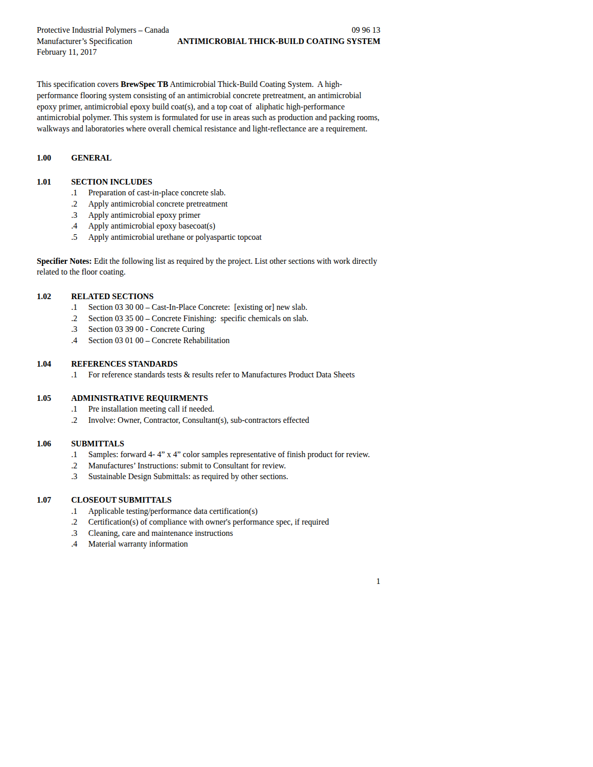Protective Industrial Polymers – Canada
Manufacturer’s Specification
February 11, 2017
09 96 13 ANTIMICROBIAL THICK-BUILD COATING SYSTEM
This specification covers BrewSpec TB Antimicrobial Thick-Build Coating System. A high-performance flooring system consisting of an antimicrobial concrete pretreatment, an antimicrobial epoxy primer, antimicrobial epoxy build coat(s), and a top coat of aliphatic high-performance antimicrobial polymer. This system is formulated for use in areas such as production and packing rooms, walkways and laboratories where overall chemical resistance and light-reflectance are a requirement.
1.00 GENERAL
1.01 SECTION INCLUDES
.1 Preparation of cast-in-place concrete slab.
.2 Apply antimicrobial concrete pretreatment
.3 Apply antimicrobial epoxy primer
.4 Apply antimicrobial epoxy basecoat(s)
.5 Apply antimicrobial urethane or polyaspartic topcoat
Specifier Notes: Edit the following list as required by the project. List other sections with work directly related to the floor coating.
1.02 RELATED SECTIONS
.1 Section 03 30 00 – Cast-In-Place Concrete: [existing or] new slab.
.2 Section 03 35 00 – Concrete Finishing: specific chemicals on slab.
.3 Section 03 39 00 - Concrete Curing
.4 Section 03 01 00 – Concrete Rehabilitation
1.04 REFERENCES STANDARDS
.1 For reference standards tests & results refer to Manufactures Product Data Sheets
1.05 ADMINISTRATIVE REQUIRMENTS
.1 Pre installation meeting call if needed.
.2 Involve: Owner, Contractor, Consultant(s), sub-contractors effected
1.06 SUBMITTALS
.1 Samples: forward 4- 4” x 4” color samples representative of finish product for review.
.2 Manufactures’ Instructions: submit to Consultant for review.
.3 Sustainable Design Submittals: as required by other sections.
1.07 CLOSEOUT SUBMITTALS
.1 Applicable testing/performance data certification(s)
.2 Certification(s) of compliance with owner's performance spec, if required
.3 Cleaning, care and maintenance instructions
.4 Material warranty information
1